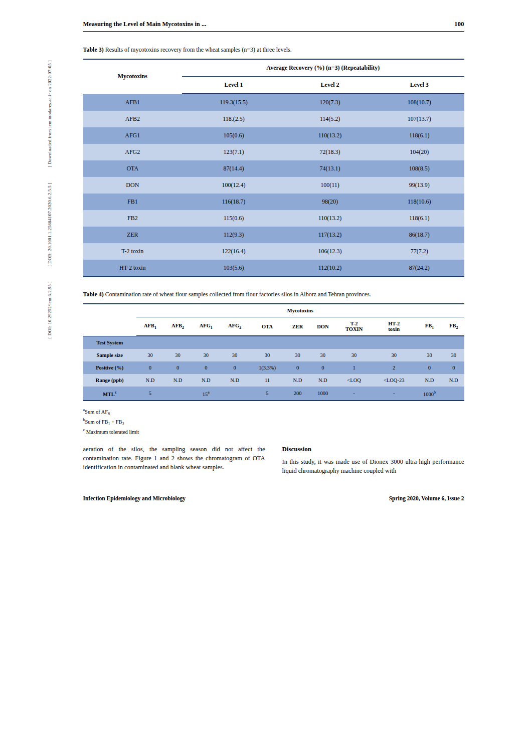[ Downloaded from iem.modares.ac.ir on 2022-07-05 ] [ DOR: 20.1001.1.25884107.2020.6.2.5.5 ] [ DOI: 10.29252/iem.6.2.95 ]
Measuring the Level of Main Mycotoxins in ...
100
Table 3) Results of mycotoxins recovery from the wheat samples (n=3) at three levels.
| Mycotoxins | Average Recovery (%) (n=3) (Repeatability) |
| --- | --- |
| Level 1 | Level 2 | Level 3 |
| AFB1 | 119.3(15.5) | 120(7.3) | 108(10.7) |
| AFB2 | 118.(2.5) | 114(5.2) | 107(13.7) |
| AFG1 | 105(0.6) | 110(13.2) | 118(6.1) |
| AFG2 | 123(7.1) | 72(18.3) | 104(20) |
| OTA | 87(14.4) | 74(13.1) | 108(8.5) |
| DON | 100(12.4) | 100(11) | 99(13.9) |
| FB1 | 116(18.7) | 98(20) | 118(10.6) |
| FB2 | 115(0.6) | 110(13.2) | 118(6.1) |
| ZER | 112(9.3) | 117(13.2) | 86(18.7) |
| T-2 toxin | 122(16.4) | 106(12.3) | 77(7.2) |
| HT-2 toxin | 103(5.6) | 112(10.2) | 87(24.2) |
Table 4) Contamination rate of wheat flour samples collected from flour factories silos in Alborz and Tehran provinces.
| | Mycotoxins |
| --- | --- |
| AFB 1 | AFB 2 | AFG 1 | AFG 2 | OTA | ZER | DON | T-2 TOXIN | HT-2 toxin | FB 1 | FB 2 |
| Test System | | | | | | | | | | | |
| Sample size | 30 | 30 | 30 | 30 | 30 | 30 | 30 | 30 | 30 | 30 | 30 |
| Positive (%) | 0 | 0 | 0 | 0 | 1(3.3%) | 0 | 0 | 1 | 2 | 0 | 0 |
| Range (ppb) | N.D | N.D | N.D | N.D | 11 | N.D | N.D | <LOQ | <LOQ-23 | N.D | N.D |
| MTL c | 5 | | 15 a | | 5 | 200 | 1000 | - | - | 1000 b | |
aSum of AFS
bSum of FB1 + FB2
c Maximum tolerated limit
aeration of the silos, the sampling season did not affect the contamination rate. Figure 1 and 2 shows the chromatogram of OTA identification in contaminated and blank wheat samples.
Discussion
In this study, it was made use of Dionex 3000 ultra-high performance liquid chromatography machine coupled with
Infection Epidemiology and Microbiology
Spring 2020, Volume 6, Issue 2